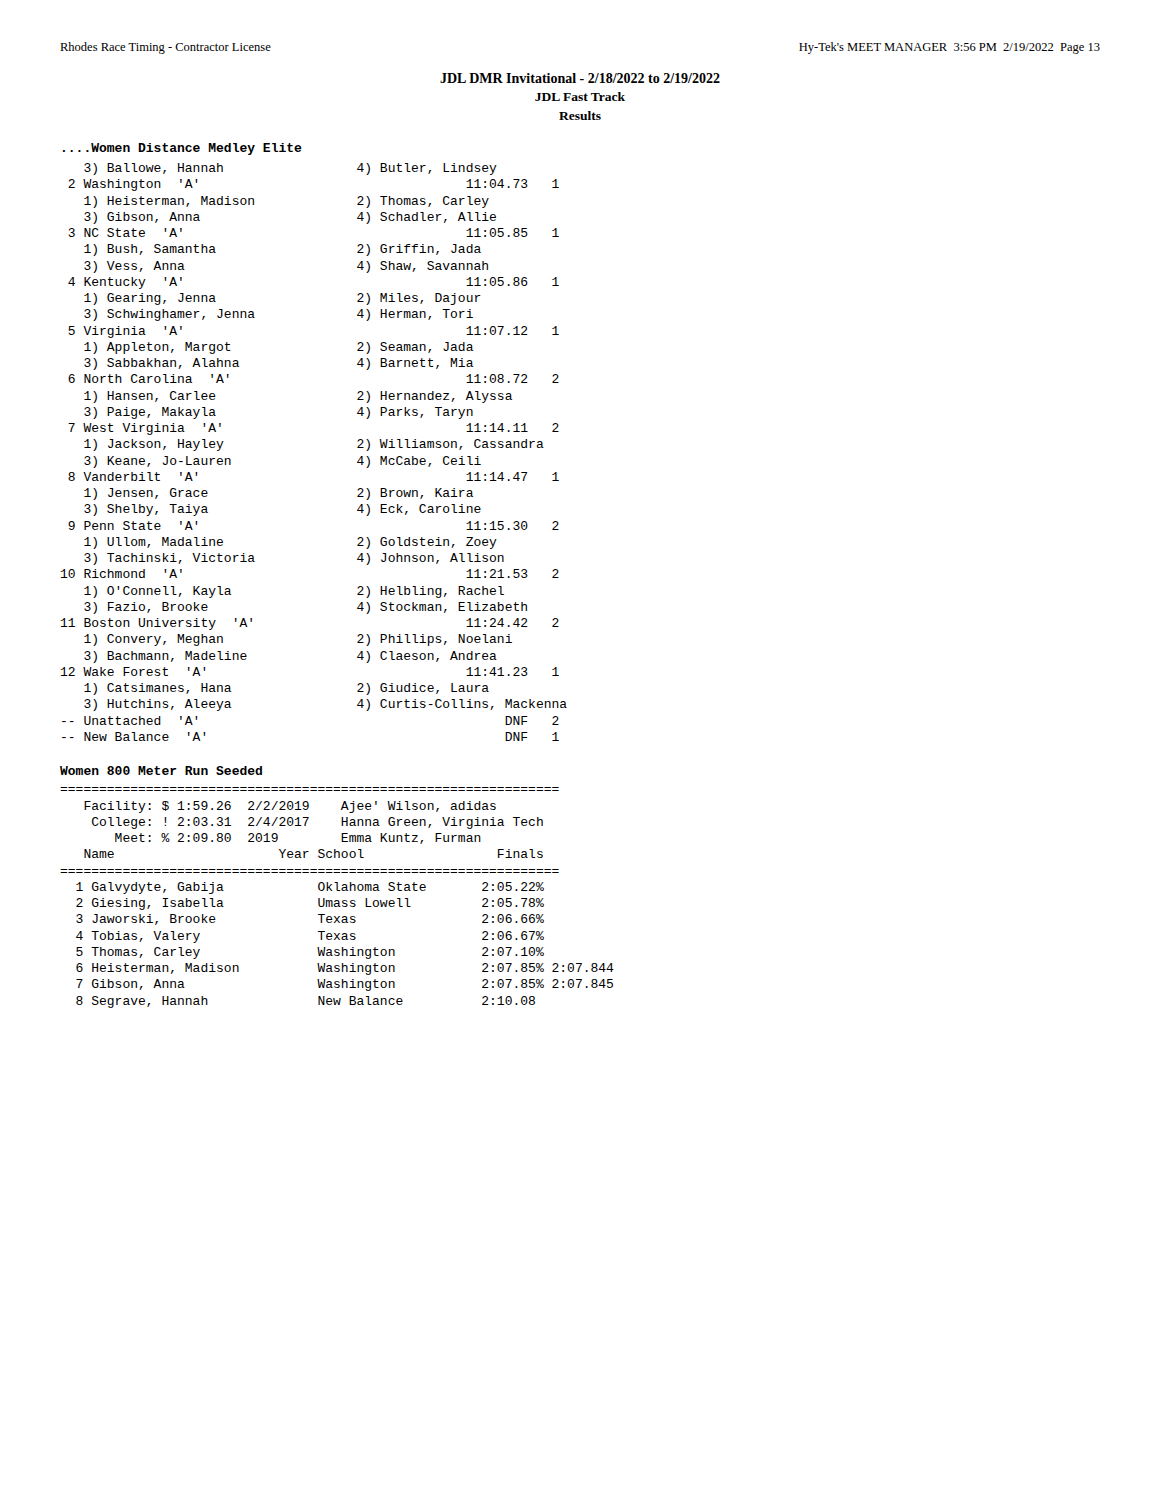Rhodes Race Timing - Contractor License Hy-Tek's MEET MANAGER 3:56 PM 2/19/2022 Page 13
JDL DMR Invitational - 2/18/2022 to 2/19/2022
JDL Fast Track
Results
....Women Distance Medley Elite
   3) Ballowe, Hannah                 4) Butler, Lindsey
 2 Washington  'A'                                  11:04.73   1
   1) Heisterman, Madison             2) Thomas, Carley
   3) Gibson, Anna                    4) Schadler, Allie
 3 NC State  'A'                                    11:05.85   1
   1) Bush, Samantha                  2) Griffin, Jada
   3) Vess, Anna                      4) Shaw, Savannah
 4 Kentucky  'A'                                    11:05.86   1
   1) Gearing, Jenna                  2) Miles, Dajour
   3) Schwinghamer, Jenna             4) Herman, Tori
 5 Virginia  'A'                                    11:07.12   1
   1) Appleton, Margot                2) Seaman, Jada
   3) Sabbakhan, Alahna               4) Barnett, Mia
 6 North Carolina  'A'                              11:08.72   2
   1) Hansen, Carlee                  2) Hernandez, Alyssa
   3) Paige, Makayla                  4) Parks, Taryn
 7 West Virginia  'A'                               11:14.11   2
   1) Jackson, Hayley                 2) Williamson, Cassandra
   3) Keane, Jo-Lauren                4) McCabe, Ceili
 8 Vanderbilt  'A'                                  11:14.47   1
   1) Jensen, Grace                   2) Brown, Kaira
   3) Shelby, Taiya                   4) Eck, Caroline
 9 Penn State  'A'                                  11:15.30   2
   1) Ullom, Madaline                 2) Goldstein, Zoey
   3) Tachinski, Victoria             4) Johnson, Allison
10 Richmond  'A'                                    11:21.53   2
   1) O'Connell, Kayla                2) Helbling, Rachel
   3) Fazio, Brooke                   4) Stockman, Elizabeth
11 Boston University  'A'                           11:24.42   2
   1) Convery, Meghan                 2) Phillips, Noelani
   3) Bachmann, Madeline              4) Claeson, Andrea
12 Wake Forest  'A'                                 11:41.23   1
   1) Catsimanes, Hana                2) Giudice, Laura
   3) Hutchins, Aleeya                4) Curtis-Collins, Mackenna
-- Unattached  'A'                                       DNF   2
-- New Balance  'A'                                      DNF   1
Women 800 Meter Run Seeded
================================================================
   Facility: $ 1:59.26  2/2/2019    Ajee' Wilson, adidas
    College: ! 2:03.31  2/4/2017    Hanna Green, Virginia Tech
       Meet: % 2:09.80  2019        Emma Kuntz, Furman
   Name                     Year School                 Finals
================================================================
  1 Galvydyte, Gabija            Oklahoma State       2:05.22%
  2 Giesing, Isabella            Umass Lowell         2:05.78%
  3 Jaworski, Brooke             Texas                2:06.66%
  4 Tobias, Valery               Texas                2:06.67%
  5 Thomas, Carley               Washington           2:07.10%
  6 Heisterman, Madison          Washington           2:07.85% 2:07.844
  7 Gibson, Anna                 Washington           2:07.85% 2:07.845
  8 Segrave, Hannah              New Balance          2:10.08